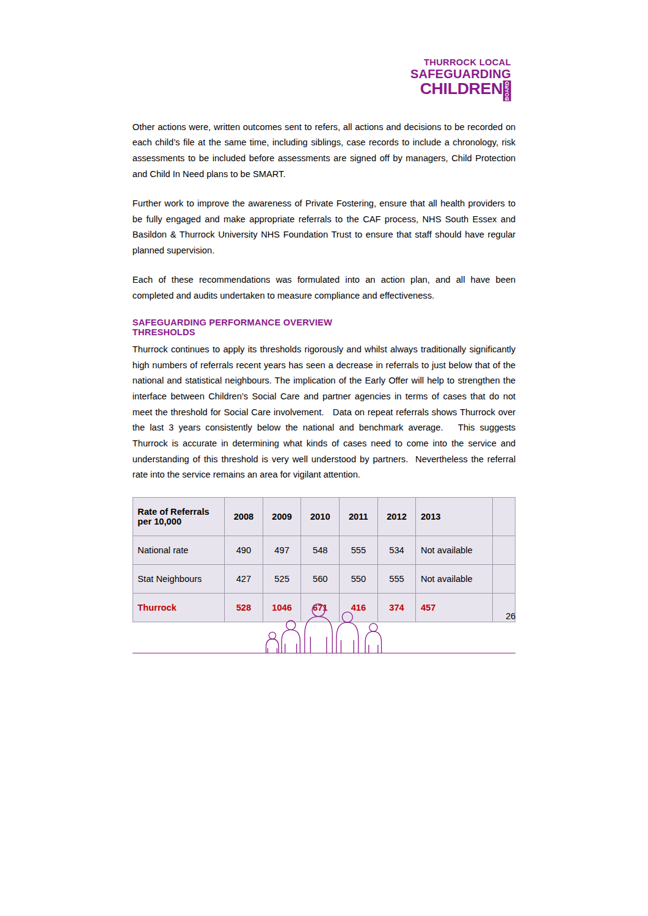THURROCK LOCAL
SAFEGUARDING
CHILDRENBOARD
Other actions were, written outcomes sent to refers, all actions and decisions to be recorded on each child’s file at the same time, including siblings, case records to include a chronology, risk assessments to be included before assessments are signed off by managers, Child Protection and Child In Need plans to be SMART.
Further work to improve the awareness of Private Fostering, ensure that all health providers to be fully engaged and make appropriate referrals to the CAF process, NHS South Essex and Basildon & Thurrock University NHS Foundation Trust to ensure that staff should have regular planned supervision.
Each of these recommendations was formulated into an action plan, and all have been completed and audits undertaken to measure compliance and effectiveness.
Safeguarding Performance Overview
Thresholds
Thurrock continues to apply its thresholds rigorously and whilst always traditionally significantly high numbers of referrals recent years has seen a decrease in referrals to just below that of the national and statistical neighbours. The implication of the Early Offer will help to strengthen the interface between Children’s Social Care and partner agencies in terms of cases that do not meet the threshold for Social Care involvement. Data on repeat referrals shows Thurrock over the last 3 years consistently below the national and benchmark average. This suggests Thurrock is accurate in determining what kinds of cases need to come into the service and understanding of this threshold is very well understood by partners. Nevertheless the referral rate into the service remains an area for vigilant attention.
| Rate of Referrals per 10,000 | 2008 | 2009 | 2010 | 2011 | 2012 | 2013 | |
| --- | --- | --- | --- | --- | --- | --- | --- |
| National rate | 490 | 497 | 548 | 555 | 534 | Not available | |
| Stat Neighbours | 427 | 525 | 560 | 550 | 555 | Not available | |
| Thurrock | 528 | 1046 | 671 | 416 | 374 | 457 | |
26